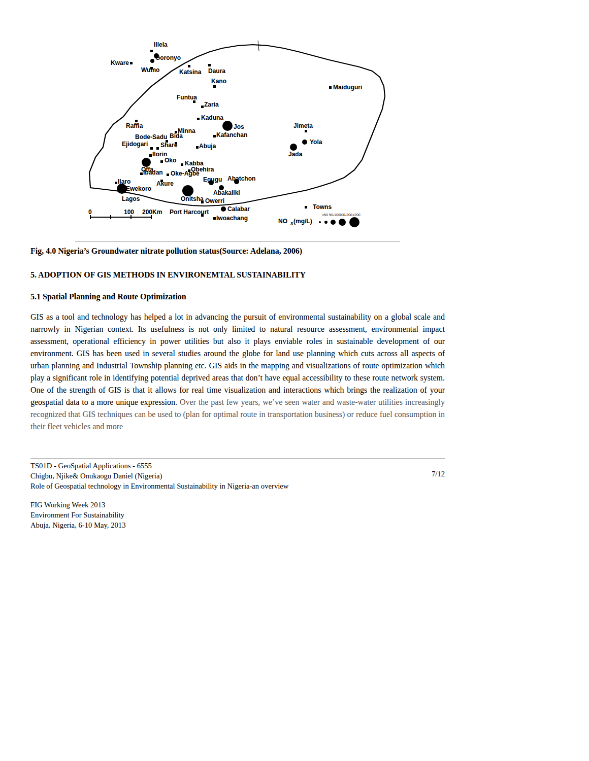Illela Kware Goronyo Wumo Katsina Daura Kano Maiduguri Funtua Zaria Kaduna Raffia Jos Minna Kafanchan Jimeta Bode-Sadu Bida Abuja Yola Ejidogari Share Jada Ilorin Oko Offa Kabba Obehira Ibadan Oke-Agbe Akure Ilaro Ewekoro Lagos Egugu Abatchon Abakaliki Onitsha Owerri Port Harcourt Calabar Iwoachang Towns 0 100 200Km NO 3 (mg/L) <50 50-100 100-200 >200
Fig, 4.0 Nigeria’s Groundwater nitrate pollution status(Source: Adelana, 2006)
5. ADOPTION OF GIS METHODS IN ENVIRONEMTAL SUSTAINABILITY
5.1 Spatial Planning and Route Optimization
GIS as a tool and technology has helped a lot in advancing the pursuit of environmental sustainability on a global scale and narrowly in Nigerian context. Its usefulness is not only limited to natural resource assessment, environmental impact assessment, operational efficiency in power utilities but also it plays enviable roles in sustainable development of our environment. GIS has been used in several studies around the globe for land use planning which cuts across all aspects of urban planning and Industrial Township planning etc. GIS aids in the mapping and visualizations of route optimization which play a significant role in identifying potential deprived areas that don’t have equal accessibility to these route network system. One of the strength of GIS is that it allows for real time visualization and interactions which brings the realization of your geospatial data to a more unique expression. Over the past few years, we’ve seen water and waste-water utilities increasingly recognized that GIS techniques can be used to (plan for optimal route in transportation business) or reduce fuel consumption in their fleet vehicles and more
7/12
TS01D - GeoSpatial Applications - 6555
Chigbu, Njike& Onukaogu Daniel (Nigeria)
Role of Geospatial technology in Environmental Sustainability in Nigeria-an overview
FIG Working Week 2013
Environment For Sustainability
Abuja, Nigeria, 6-10 May, 2013